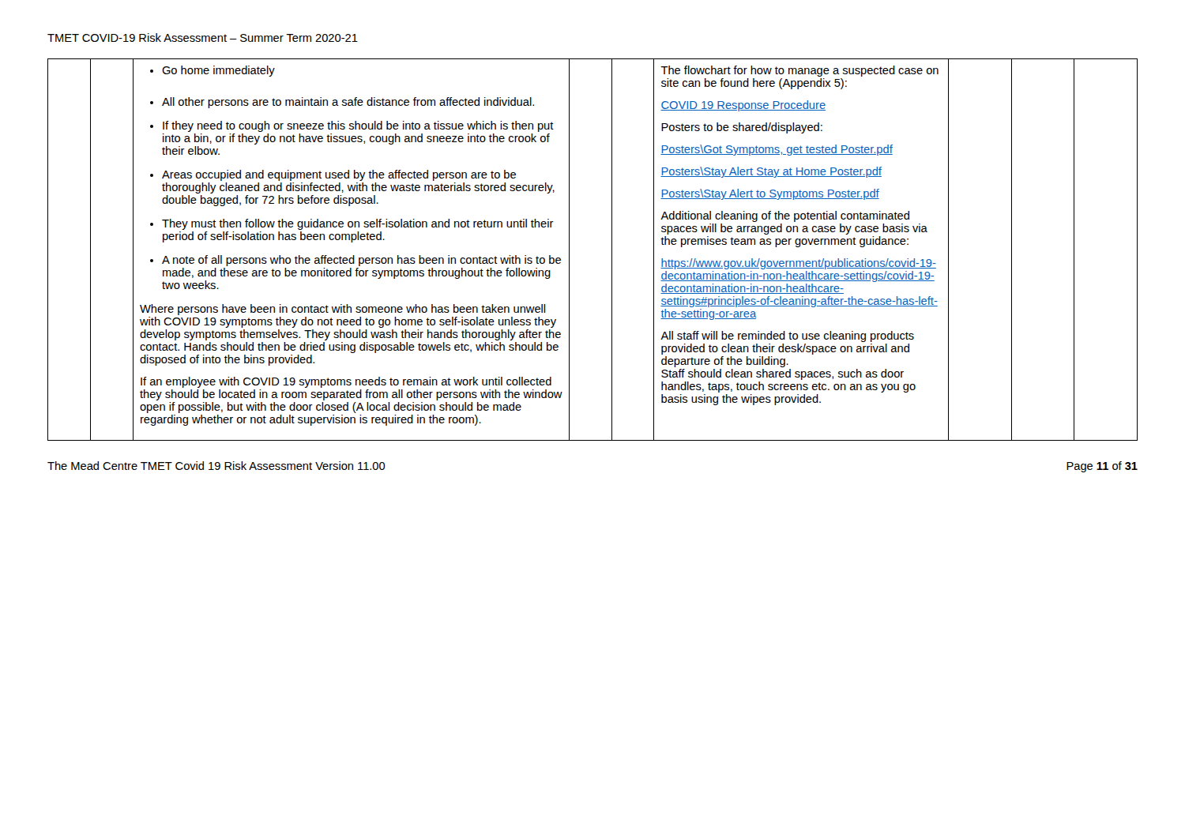TMET COVID-19 Risk Assessment – Summer Term 2020-21
| | | Go home immediately All other persons are to maintain a safe distance from affected individual. If they need to cough or sneeze this should be into a tissue which is then put into a bin, or if they do not have tissues, cough and sneeze into the crook of their elbow. Areas occupied and equipment used by the affected person are to be thoroughly cleaned and disinfected, with the waste materials stored securely, double bagged, for 72 hrs before disposal. They must then follow the guidance on self-isolation and not return until their period of self-isolation has been completed. A note of all persons who the affected person has been in contact with is to be made, and these are to be monitored for symptoms throughout the following two weeks. Where persons have been in contact with someone who has been taken unwell with COVID 19 symptoms they do not need to go home to self-isolate unless they develop symptoms themselves. They should wash their hands thoroughly after the contact. Hands should then be dried using disposable towels etc, which should be disposed of into the bins provided. If an employee with COVID 19 symptoms needs to remain at work until collected they should be located in a room separated from all other persons with the window open if possible, but with the door closed (A local decision should be made regarding whether or not adult supervision is required in the room). | | | The flowchart for how to manage a suspected case on site can be found here (Appendix 5): COVID 19 Response Procedure Posters to be shared/displayed: Posters\Got Symptoms, get tested Poster.pdf Posters\Stay Alert Stay at Home Poster.pdf Posters\Stay Alert to Symptoms Poster.pdf Additional cleaning of the potential contaminated spaces will be arranged on a case by case basis via the premises team as per government guidance: https://www.gov.uk/government/publications/covid-19-decontamination-in-non-healthcare-settings/covid-19-decontamination-in-non-healthcare-settings#principles-of-cleaning-after-the-case-has-left-the-setting-or-area All staff will be reminded to use cleaning products provided to clean their desk/space on arrival and departure of the building. Staff should clean shared spaces, such as door handles, taps, touch screens etc. on an as you go basis using the wipes provided. | | | |
The Mead Centre TMET Covid 19 Risk Assessment Version 11.00
Page 11 of 31